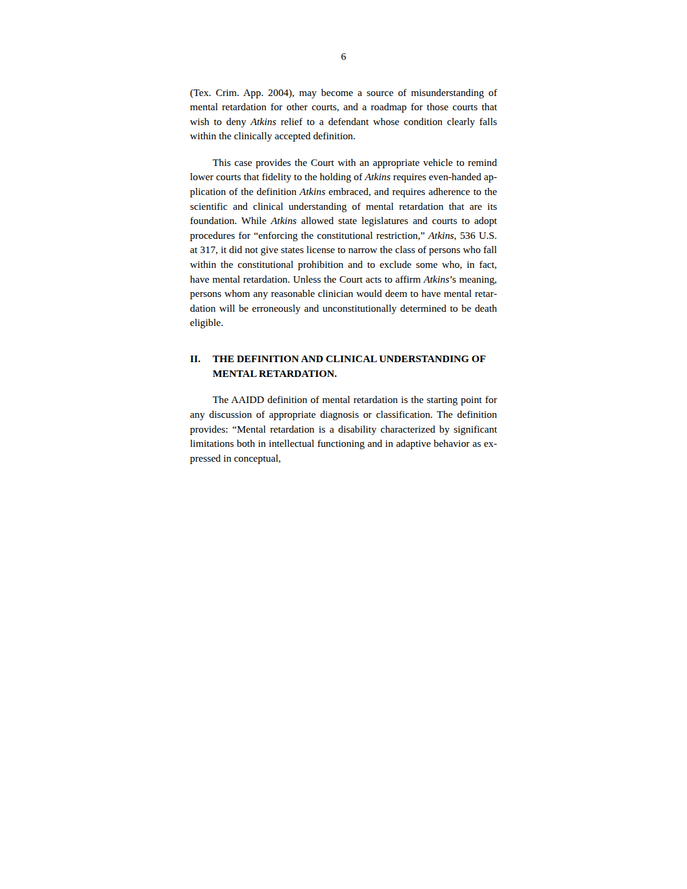6
(Tex. Crim. App. 2004), may become a source of misunderstanding of mental retardation for other courts, and a roadmap for those courts that wish to deny Atkins relief to a defendant whose condition clearly falls within the clinically accepted definition.
This case provides the Court with an appropriate vehicle to remind lower courts that fidelity to the holding of Atkins requires even-handed application of the definition Atkins embraced, and requires adherence to the scientific and clinical understanding of mental retardation that are its foundation. While Atkins allowed state legislatures and courts to adopt procedures for “enforcing the constitutional restriction,” Atkins, 536 U.S. at 317, it did not give states license to narrow the class of persons who fall within the constitutional prohibition and to exclude some who, in fact, have mental retardation. Unless the Court acts to affirm Atkins’s meaning, persons whom any reasonable clinician would deem to have mental retardation will be erroneously and unconstitutionally determined to be death eligible.
II. THE DEFINITION AND CLINICAL UNDERSTANDING OF MENTAL RETARDATION.
The AAIDD definition of mental retardation is the starting point for any discussion of appropriate diagnosis or classification. The definition provides: “Mental retardation is a disability characterized by significant limitations both in intellectual functioning and in adaptive behavior as expressed in conceptual,